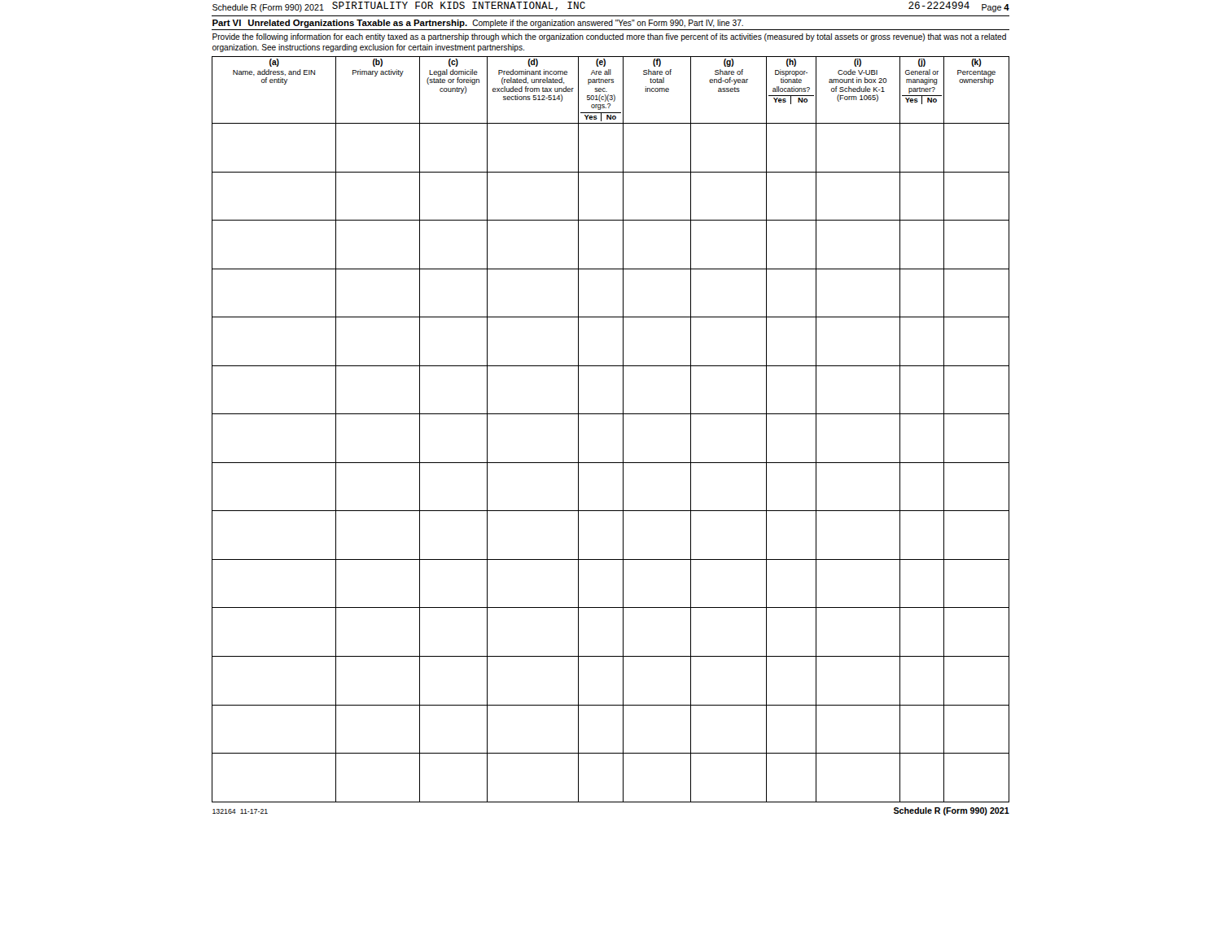Schedule R (Form 990) 2021
SPIRITUALITY FOR KIDS INTERNATIONAL, INC
26-2224994
Page 4
Part VI
Unrelated Organizations Taxable as a Partnership.
Complete if the organization answered "Yes" on Form 990, Part IV, line 37.
Provide the following information for each entity taxed as a partnership through which the organization conducted more than five percent of its activities (measured by total assets or gross revenue) that was not a related organization. See instructions regarding exclusion for certain investment partnerships.
| (a) Name, address, and EIN of entity | (b) Primary activity | (c) Legal domicile (state or foreign country) | (d) Predominant income (related, unrelated, excluded from tax under sections 512-514) | (e) Are all partners sec. 501(c)(3) orgs.? Yes No | (f) Share of total income | (g) Share of end-of-year assets | (h) Dispropor- tionate allocations? Yes No | (i) Code V-UBI amount in box 20 of Schedule K-1 (Form 1065) | (j) General or managing partner? Yes No | (k) Percentage ownership |
| --- | --- | --- | --- | --- | --- | --- | --- | --- | --- | --- |
132164 11-17-21
Schedule R (Form 990) 2021